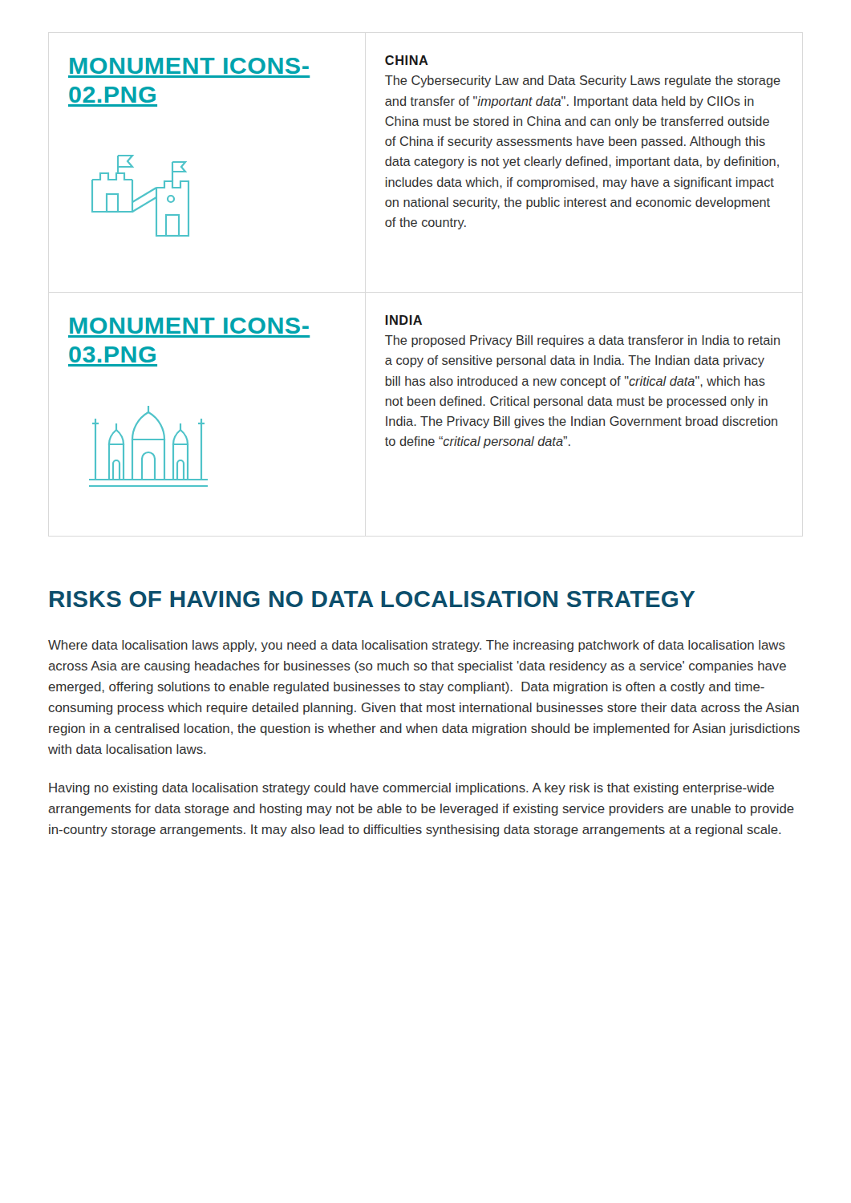| MONUMENT ICONS-02.PNG | CHINA The Cybersecurity Law and Data Security Laws regulate the storage and transfer of " important data ". Important data held by CIIOs in China must be stored in China and can only be transferred outside of China if security assessments have been passed. Although this data category is not yet clearly defined, important data, by definition, includes data which, if compromised, may have a significant impact on national security, the public interest and economic development of the country. |
| MONUMENT ICONS-03.PNG | INDIA The proposed Privacy Bill requires a data transferor in India to retain a copy of sensitive personal data in India. The Indian data privacy bill has also introduced a new concept of " critical data ", which has not been defined. Critical personal data must be processed only in India. The Privacy Bill gives the Indian Government broad discretion to define “ critical personal data ”. |
RISKS OF HAVING NO DATA LOCALISATION STRATEGY
Where data localisation laws apply, you need a data localisation strategy. The increasing patchwork of data localisation laws across Asia are causing headaches for businesses (so much so that specialist 'data residency as a service' companies have emerged, offering solutions to enable regulated businesses to stay compliant). Data migration is often a costly and time-consuming process which require detailed planning. Given that most international businesses store their data across the Asian region in a centralised location, the question is whether and when data migration should be implemented for Asian jurisdictions with data localisation laws.
Having no existing data localisation strategy could have commercial implications. A key risk is that existing enterprise-wide arrangements for data storage and hosting may not be able to be leveraged if existing service providers are unable to provide in-country storage arrangements. It may also lead to difficulties synthesising data storage arrangements at a regional scale.